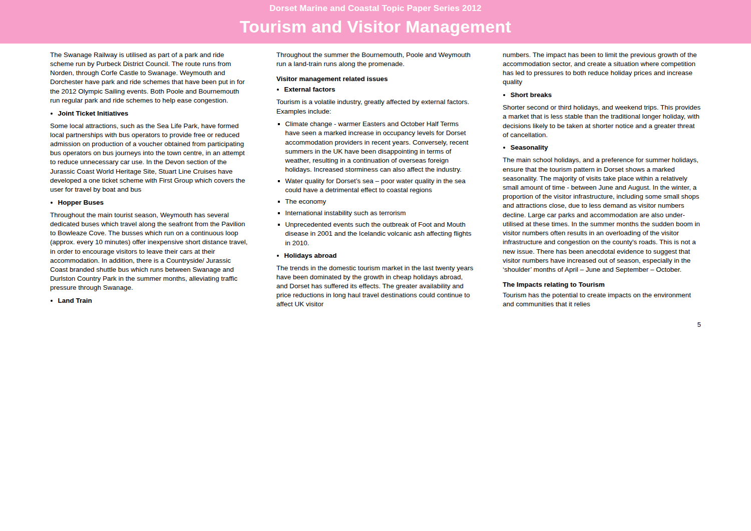Dorset Marine and Coastal Topic Paper Series 2012
Tourism and Visitor Management
The Swanage Railway is utilised as part of a park and ride scheme run by Purbeck District Council. The route runs from Norden, through Corfe Castle to Swanage. Weymouth and Dorchester have park and ride schemes that have been put in for the 2012 Olympic Sailing events. Both Poole and Bournemouth run regular park and ride schemes to help ease congestion.
Joint Ticket Initiatives
Some local attractions, such as the Sea Life Park, have formed local partnerships with bus operators to provide free or reduced admission on production of a voucher obtained from participating bus operators on bus journeys into the town centre, in an attempt to reduce unnecessary car use. In the Devon section of the Jurassic Coast World Heritage Site, Stuart Line Cruises have developed a one ticket scheme with First Group which covers the user for travel by boat and bus
Hopper Buses
Throughout the main tourist season, Weymouth has several dedicated buses which travel along the seafront from the Pavilion to Bowleaze Cove. The busses which run on a continuous loop (approx. every 10 minutes) offer inexpensive short distance travel, in order to encourage visitors to leave their cars at their accommodation. In addition, there is a Countryside/ Jurassic Coast branded shuttle bus which runs between Swanage and Durlston Country Park in the summer months, alleviating traffic pressure through Swanage.
Land Train
Throughout the summer the Bournemouth, Poole and Weymouth run a land-train runs along the promenade.
Visitor management related issues
External factors
Tourism is a volatile industry, greatly affected by external factors. Examples include:
Climate change - warmer Easters and October Half Terms have seen a marked increase in occupancy levels for Dorset accommodation providers in recent years. Conversely, recent summers in the UK have been disappointing in terms of weather, resulting in a continuation of overseas foreign holidays. Increased storminess can also affect the industry.
Water quality for Dorset’s sea – poor water quality in the sea could have a detrimental effect to coastal regions
The economy
International instability such as terrorism
Unprecedented events such the outbreak of Foot and Mouth disease in 2001 and the Icelandic volcanic ash affecting flights in 2010.
Holidays abroad
The trends in the domestic tourism market in the last twenty years have been dominated by the growth in cheap holidays abroad, and Dorset has suffered its effects. The greater availability and price reductions in long haul travel destinations could continue to affect UK visitor
numbers. The impact has been to limit the previous growth of the accommodation sector, and create a situation where competition has led to pressures to both reduce holiday prices and increase quality
Short breaks
Shorter second or third holidays, and weekend trips. This provides a market that is less stable than the traditional longer holiday, with decisions likely to be taken at shorter notice and a greater threat of cancellation.
Seasonality
The main school holidays, and a preference for summer holidays, ensure that the tourism pattern in Dorset shows a marked seasonality. The majority of visits take place within a relatively small amount of time - between June and August. In the winter, a proportion of the visitor infrastructure, including some small shops and attractions close, due to less demand as visitor numbers decline. Large car parks and accommodation are also under-utilised at these times. In the summer months the sudden boom in visitor numbers often results in an overloading of the visitor infrastructure and congestion on the county's roads. This is not a new issue. There has been anecdotal evidence to suggest that visitor numbers have increased out of season, especially in the ‘shoulder’ months of April – June and September – October.
The Impacts relating to Tourism
Tourism has the potential to create impacts on the environment and communities that it relies
5